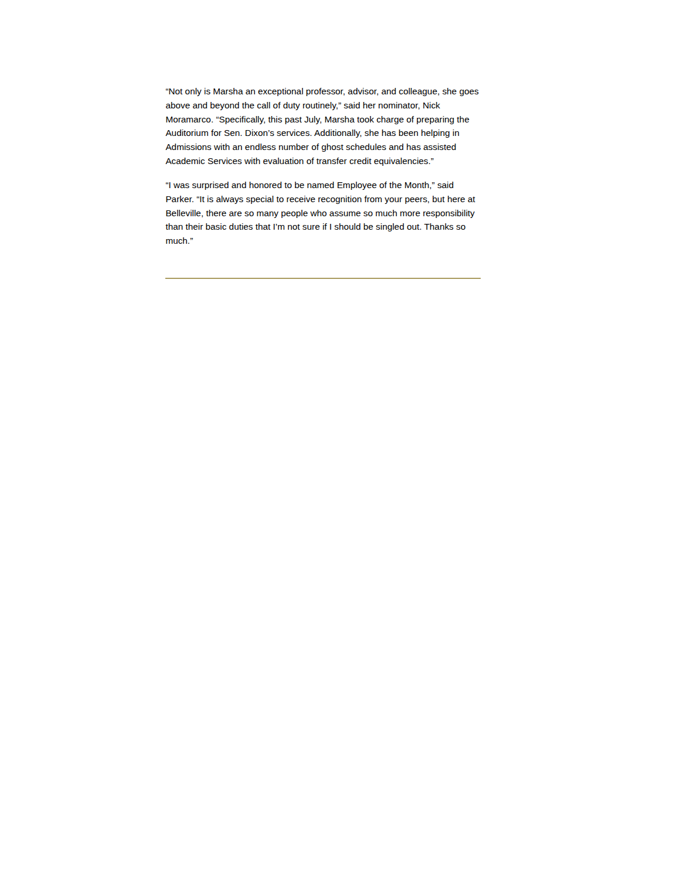“Not only is Marsha an exceptional professor, advisor, and colleague, she goes above and beyond the call of duty routinely,” said her nominator, Nick Moramarco. “Specifically, this past July, Marsha took charge of preparing the Auditorium for Sen. Dixon’s services. Additionally, she has been helping in Admissions with an endless number of ghost schedules and has assisted Academic Services with evaluation of transfer credit equivalencies.”
“I was surprised and honored to be named Employee of the Month,” said Parker. “It is always special to receive recognition from your peers, but here at Belleville, there are so many people who assume so much more responsibility than their basic duties that I’m not sure if I should be singled out. Thanks so much.”